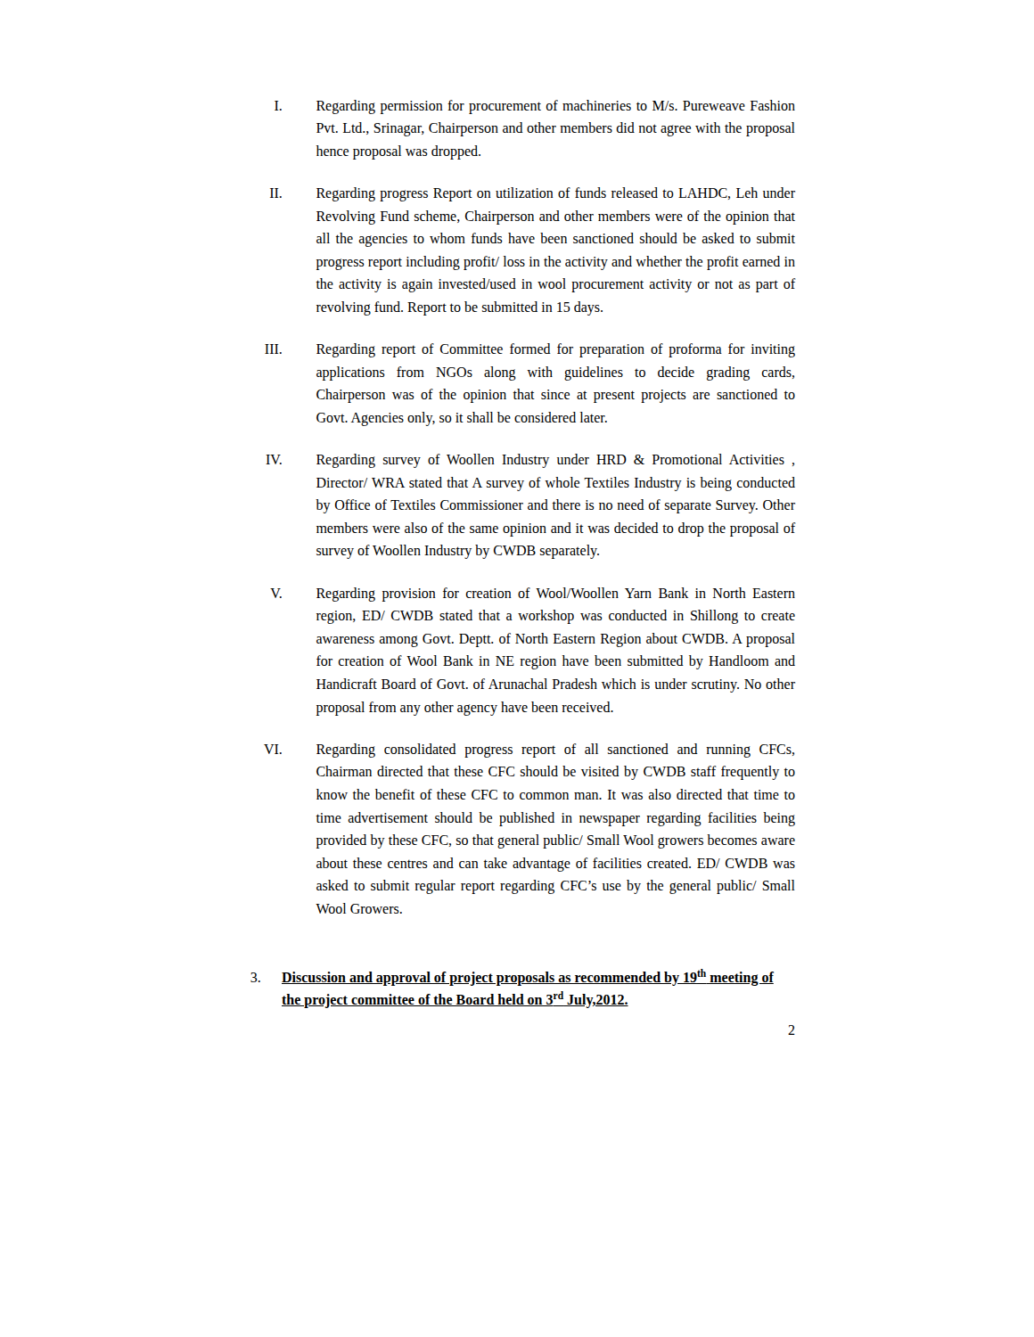Regarding permission for procurement of machineries to M/s. Pureweave Fashion Pvt. Ltd., Srinagar, Chairperson and other members did not agree with the proposal hence proposal was dropped.
Regarding progress Report on utilization of funds released to LAHDC, Leh under Revolving Fund scheme, Chairperson and other members were of the opinion that all the agencies to whom funds have been sanctioned should be asked to submit progress report including profit/ loss in the activity and whether the profit earned in the activity is again invested/used in wool procurement activity or not as part of revolving fund. Report to be submitted in 15 days.
Regarding report of Committee formed for preparation of proforma for inviting applications from NGOs along with guidelines to decide grading cards, Chairperson was of the opinion that since at present projects are sanctioned to Govt. Agencies only, so it shall be considered later.
Regarding survey of Woollen Industry under HRD & Promotional Activities , Director/ WRA stated that A survey of whole Textiles Industry is being conducted by Office of Textiles Commissioner and there is no need of separate Survey. Other members were also of the same opinion and it was decided to drop the proposal of survey of Woollen Industry by CWDB separately.
Regarding provision for creation of Wool/Woollen Yarn Bank in North Eastern region, ED/ CWDB stated that a workshop was conducted in Shillong to create awareness among Govt. Deptt. of North Eastern Region about CWDB. A proposal for creation of Wool Bank in NE region have been submitted by Handloom and Handicraft Board of Govt. of Arunachal Pradesh which is under scrutiny. No other proposal from any other agency have been received.
Regarding consolidated progress report of all sanctioned and running CFCs, Chairman directed that these CFC should be visited by CWDB staff frequently to know the benefit of these CFC to common man. It was also directed that time to time advertisement should be published in newspaper regarding facilities being provided by these CFC, so that general public/ Small Wool growers becomes aware about these centres and can take advantage of facilities created. ED/ CWDB was asked to submit regular report regarding CFC’s use by the general public/ Small Wool Growers.
Discussion and approval of project proposals as recommended by 19th meeting of the project committee of the Board held on 3rd July,2012.
2